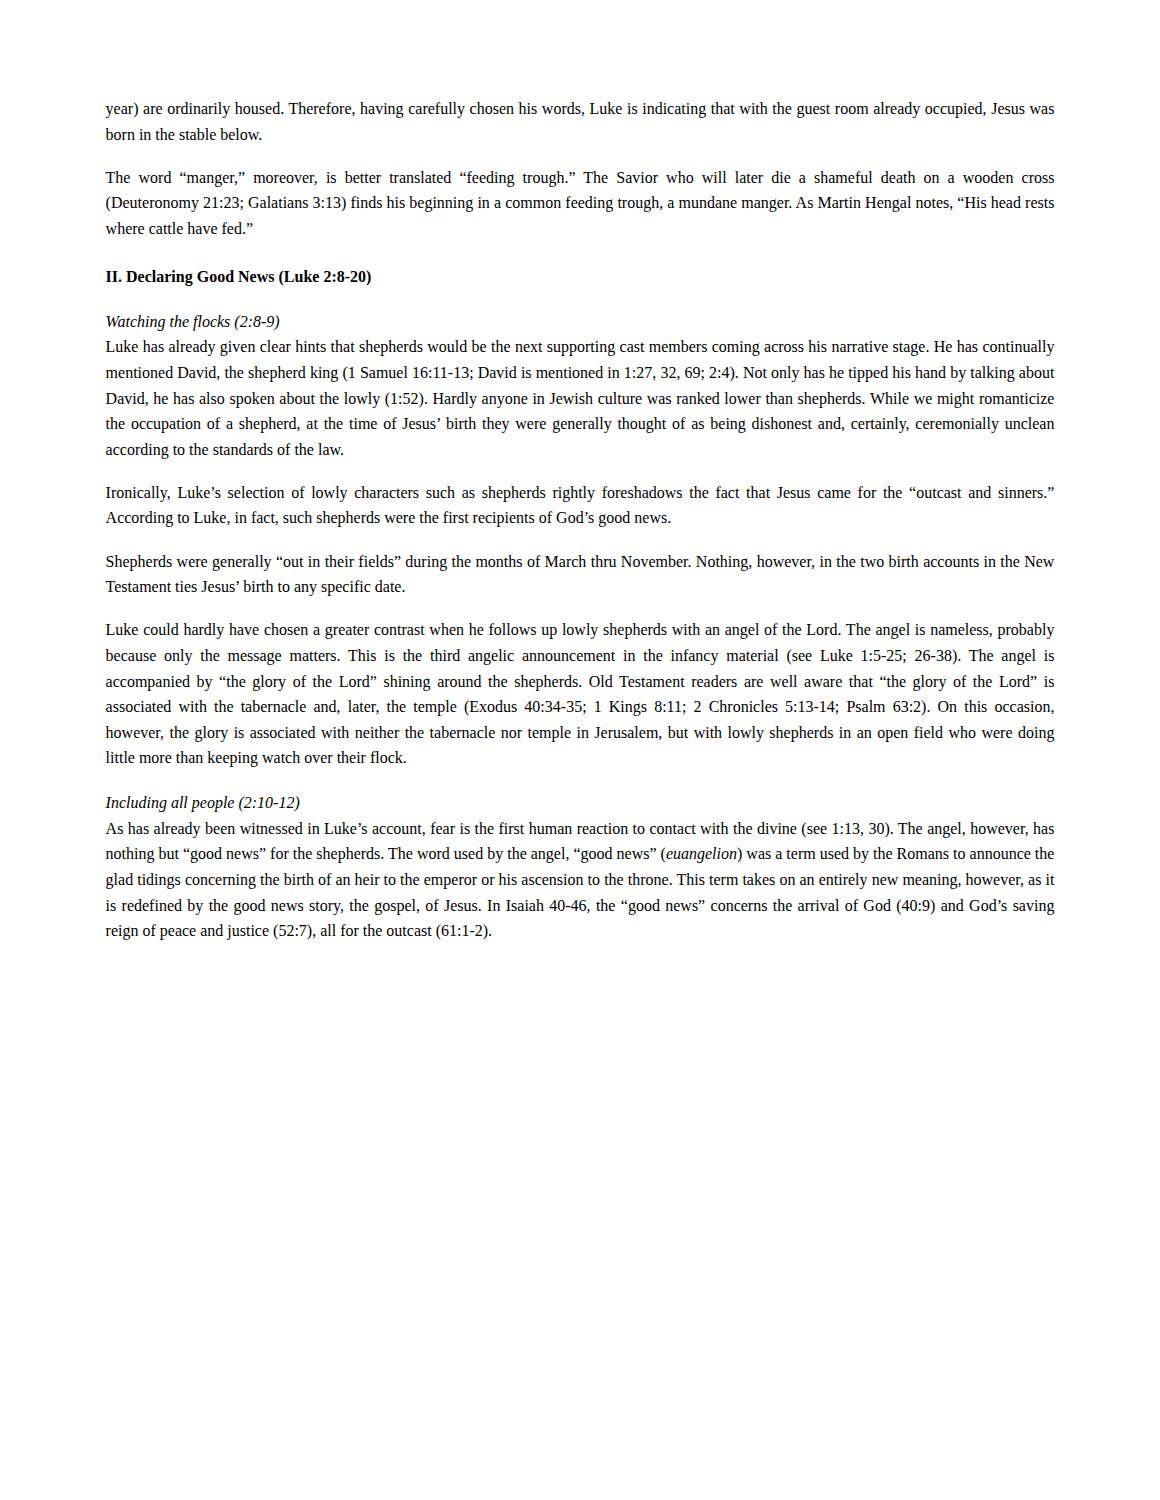year) are ordinarily housed. Therefore, having carefully chosen his words, Luke is indicating that with the guest room already occupied, Jesus was born in the stable below.
The word “manger,” moreover, is better translated “feeding trough.” The Savior who will later die a shameful death on a wooden cross (Deuteronomy 21:23; Galatians 3:13) finds his beginning in a common feeding trough, a mundane manger. As Martin Hengal notes, “His head rests where cattle have fed.”
II. Declaring Good News (Luke 2:8-20)
Watching the flocks (2:8-9)
Luke has already given clear hints that shepherds would be the next supporting cast members coming across his narrative stage. He has continually mentioned David, the shepherd king (1 Samuel 16:11-13; David is mentioned in 1:27, 32, 69; 2:4). Not only has he tipped his hand by talking about David, he has also spoken about the lowly (1:52). Hardly anyone in Jewish culture was ranked lower than shepherds. While we might romanticize the occupation of a shepherd, at the time of Jesus’ birth they were generally thought of as being dishonest and, certainly, ceremonially unclean according to the standards of the law.
Ironically, Luke’s selection of lowly characters such as shepherds rightly foreshadows the fact that Jesus came for the “outcast and sinners.” According to Luke, in fact, such shepherds were the first recipients of God’s good news.
Shepherds were generally “out in their fields” during the months of March thru November. Nothing, however, in the two birth accounts in the New Testament ties Jesus’ birth to any specific date.
Luke could hardly have chosen a greater contrast when he follows up lowly shepherds with an angel of the Lord. The angel is nameless, probably because only the message matters. This is the third angelic announcement in the infancy material (see Luke 1:5-25; 26-38). The angel is accompanied by “the glory of the Lord” shining around the shepherds. Old Testament readers are well aware that “the glory of the Lord” is associated with the tabernacle and, later, the temple (Exodus 40:34-35; 1 Kings 8:11; 2 Chronicles 5:13-14; Psalm 63:2). On this occasion, however, the glory is associated with neither the tabernacle nor temple in Jerusalem, but with lowly shepherds in an open field who were doing little more than keeping watch over their flock.
Including all people (2:10-12)
As has already been witnessed in Luke’s account, fear is the first human reaction to contact with the divine (see 1:13, 30). The angel, however, has nothing but “good news” for the shepherds. The word used by the angel, “good news” (euangelion) was a term used by the Romans to announce the glad tidings concerning the birth of an heir to the emperor or his ascension to the throne. This term takes on an entirely new meaning, however, as it is redefined by the good news story, the gospel, of Jesus. In Isaiah 40-46, the “good news” concerns the arrival of God (40:9) and God’s saving reign of peace and justice (52:7), all for the outcast (61:1-2).